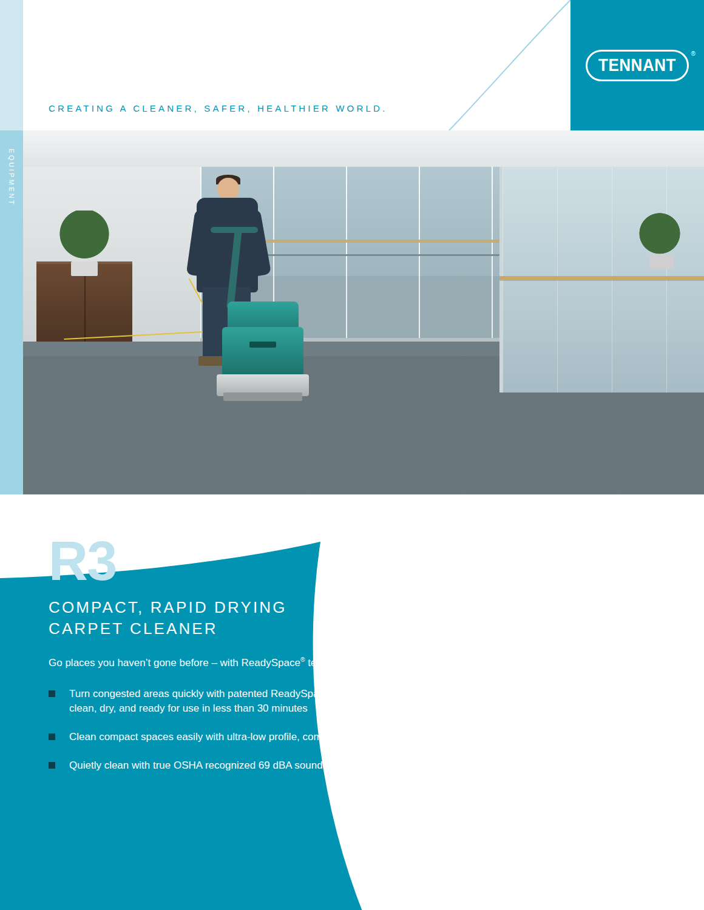Creating a cleaner, safer, healthier world.
TENNANT ®
Equipment
R3
Compact, Rapid Drying
Carpet Cleaner
Go places you haven’t gone before – with ReadySpace® technology
Turn congested areas quickly with patented ReadySpace technology for carpet that is clean, dry, and ready for use in less than 30 minutes
Clean compact spaces easily with ultra-low profile, compact design
Quietly clean with true OSHA recognized 69 dBA sound level